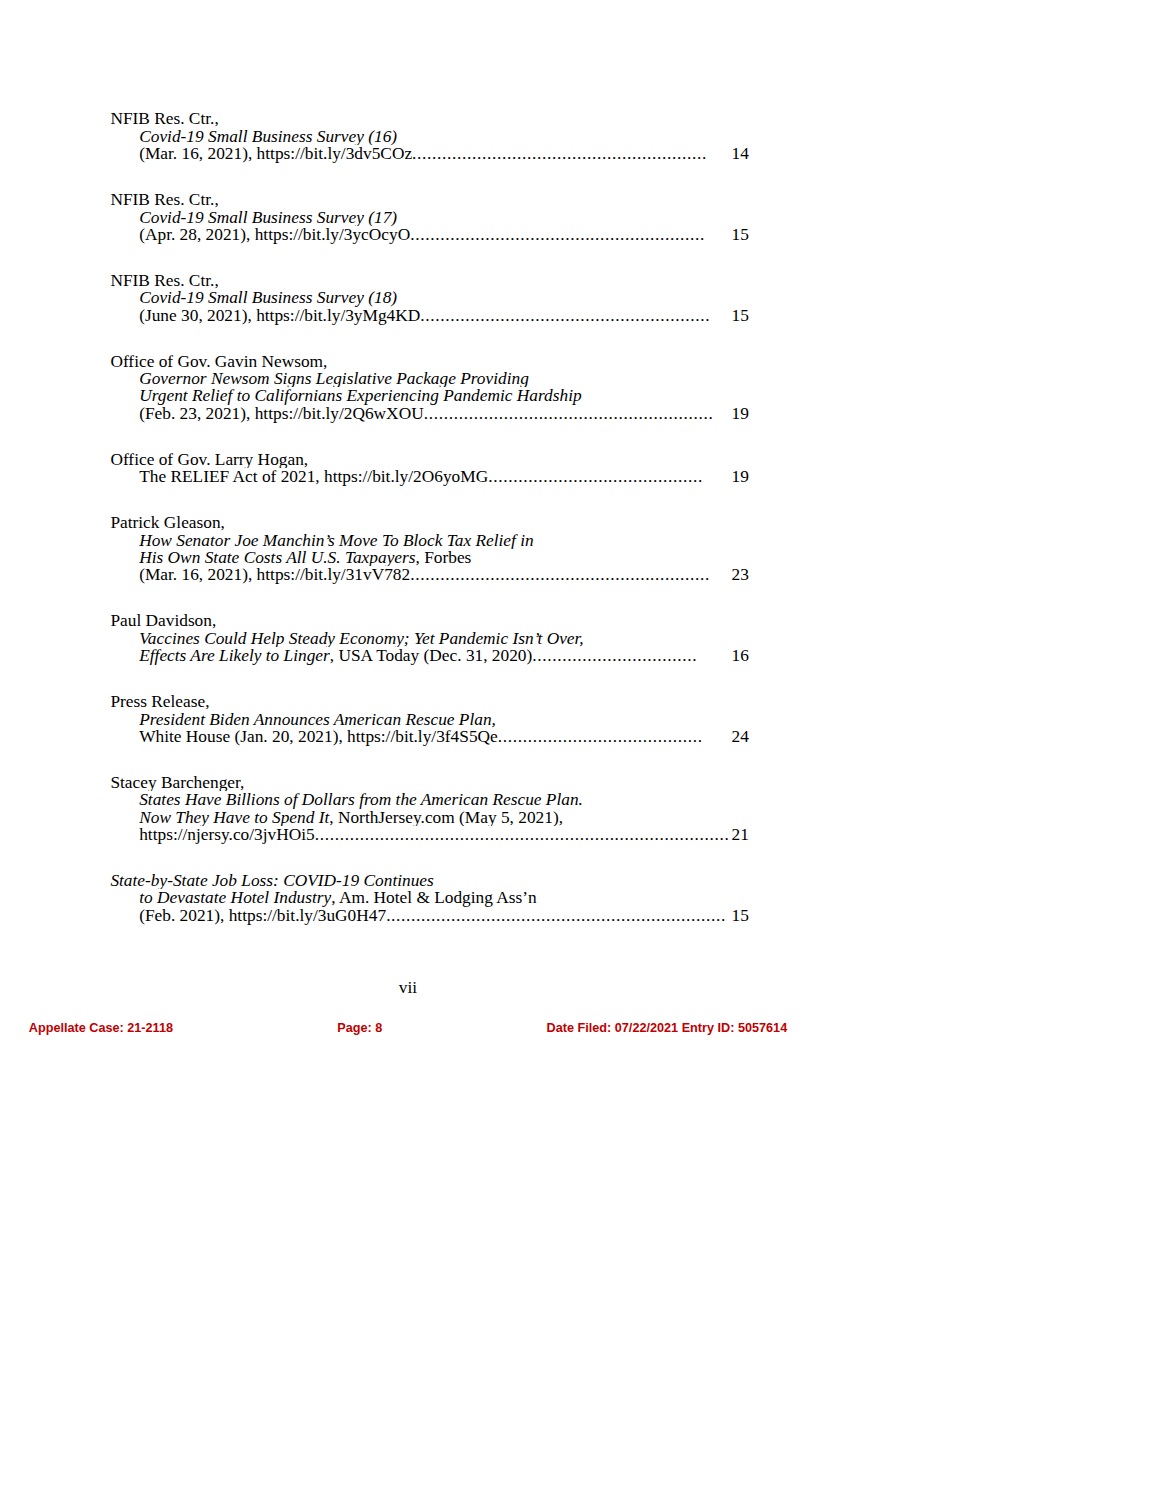NFIB Res. Ctr.,
Covid-19 Small Business Survey (16)
(Mar. 16, 2021), https://bit.ly/3dv5COz ........................................................... 14
NFIB Res. Ctr.,
Covid-19 Small Business Survey (17)
(Apr. 28, 2021), https://bit.ly/3ycOcyO ........................................................... 15
NFIB Res. Ctr.,
Covid-19 Small Business Survey (18)
(June 30, 2021), https://bit.ly/3yMg4KD .......................................................... 15
Office of Gov. Gavin Newsom,
Governor Newsom Signs Legislative Package Providing
Urgent Relief to Californians Experiencing Pandemic Hardship
(Feb. 23, 2021), https://bit.ly/2Q6wXOU .......................................................... 19
Office of Gov. Larry Hogan,
The RELIEF Act of 2021, https://bit.ly/2O6yoMG ........................................... 19
Patrick Gleason,
How Senator Joe Manchin’s Move To Block Tax Relief in
His Own State Costs All U.S. Taxpayers, Forbes
(Mar. 16, 2021), https://bit.ly/31vV782 ............................................................ 23
Paul Davidson,
Vaccines Could Help Steady Economy; Yet Pandemic Isn’t Over,
Effects Are Likely to Linger, USA Today (Dec. 31, 2020) ................................. 16
Press Release,
President Biden Announces American Rescue Plan,
White House (Jan. 20, 2021), https://bit.ly/3f4S5Qe ......................................... 24
Stacey Barchenger,
States Have Billions of Dollars from the American Rescue Plan.
Now They Have to Spend It, NorthJersey.com (May 5, 2021),
https://njersy.co/3jvHOi5 ................................................................................... 21
State-by-State Job Loss: COVID-19 Continues
to Devastate Hotel Industry, Am. Hotel & Lodging Ass’n
(Feb. 2021), https://bit.ly/3uG0H47 .................................................................... 15
vii
Appellate Case: 21-2118 Page: 8 Date Filed: 07/22/2021 Entry ID: 5057614